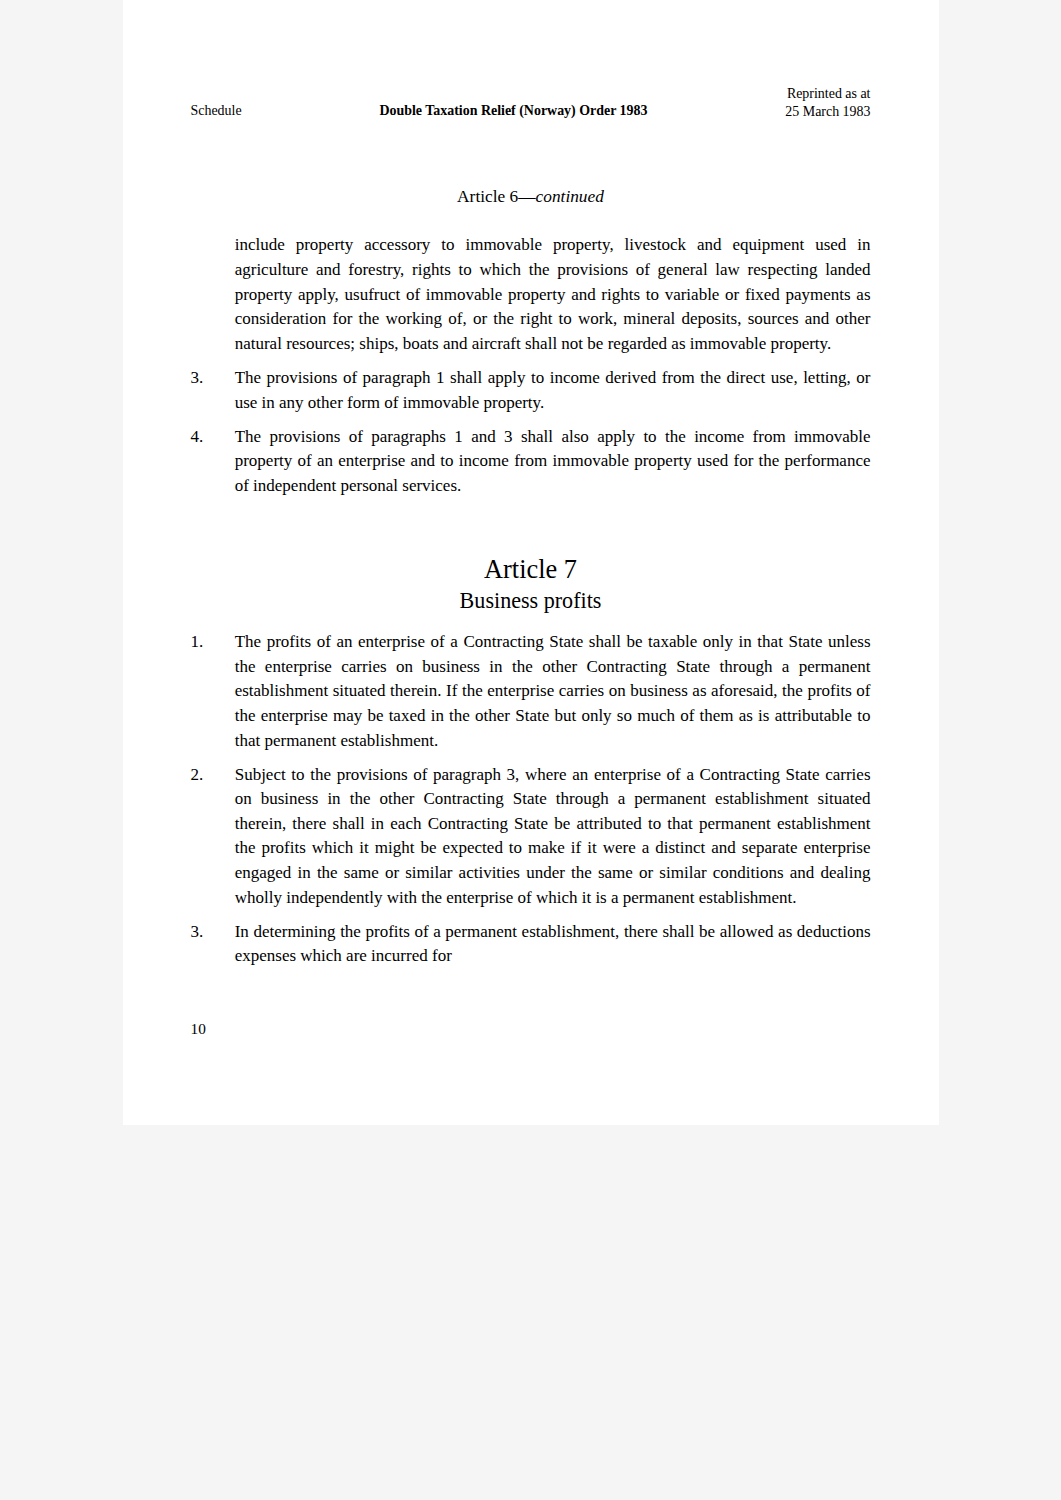Schedule
Double Taxation Relief (Norway) Order 1983
Reprinted as at
25 March 1983
Article 6—continued
include property accessory to immovable property, livestock and equipment used in agriculture and forestry, rights to which the provisions of general law respecting landed property apply, usufruct of immovable property and rights to variable or fixed payments as consideration for the working of, or the right to work, mineral deposits, sources and other natural resources; ships, boats and aircraft shall not be regarded as immovable property.
The provisions of paragraph 1 shall apply to income derived from the direct use, letting, or use in any other form of immovable property.
The provisions of paragraphs 1 and 3 shall also apply to the income from immovable property of an enterprise and to income from immovable property used for the performance of independent personal services.
Article 7
Business profits
The profits of an enterprise of a Contracting State shall be taxable only in that State unless the enterprise carries on business in the other Contracting State through a permanent establishment situated therein. If the enterprise carries on business as aforesaid, the profits of the enterprise may be taxed in the other State but only so much of them as is attributable to that permanent establishment.
Subject to the provisions of paragraph 3, where an enterprise of a Contracting State carries on business in the other Contracting State through a permanent establishment situated therein, there shall in each Contracting State be attributed to that permanent establishment the profits which it might be expected to make if it were a distinct and separate enterprise engaged in the same or similar activities under the same or similar conditions and dealing wholly independently with the enterprise of which it is a permanent establishment.
In determining the profits of a permanent establishment, there shall be allowed as deductions expenses which are incurred for
10